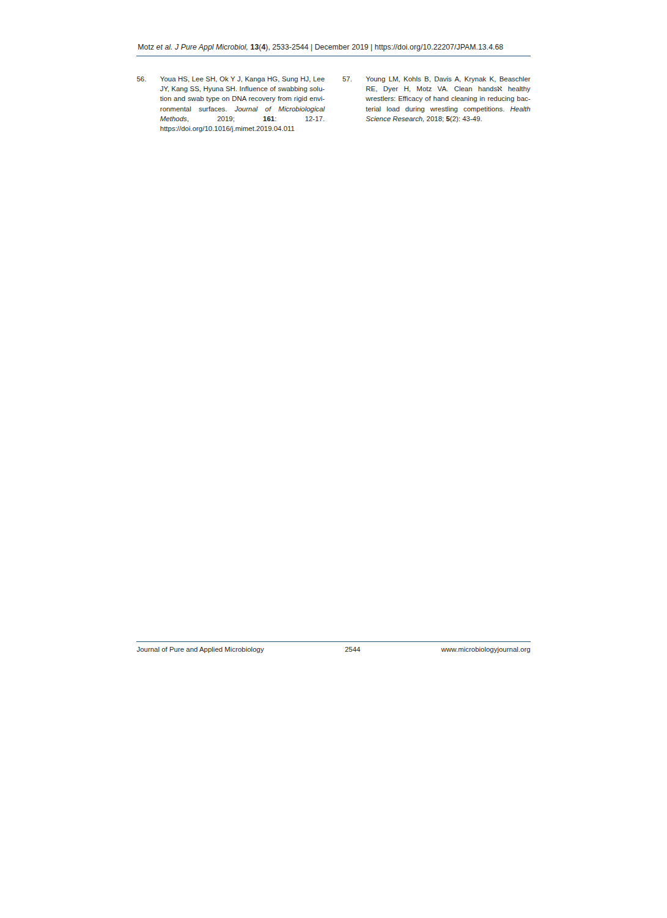Motz et al. J Pure Appl Microbiol, 13(4), 2533-2544 | December 2019 | https://doi.org/10.22207/JPAM.13.4.68
56.
Youa HS, Lee SH, Ok Y J, Kanga HG, Sung HJ, Lee JY, Kang SS, Hyuna SH. Influence of swabbing solution and swab type on DNA recovery from rigid environmental surfaces. Journal of Microbiological Methods, 2019; 161: 12-17. https://doi.org/10.1016/j.mimet.2019.04.011
57.
Young LM, Kohls B, Davis A, Krynak K, Beaschler RE, Dyer H, Motz VA. Clean handsℵ healthy wrestlers: Efficacy of hand cleaning in reducing bacterial load during wrestling competitions. Health Science Research, 2018; 5(2): 43-49.
Journal of Pure and Applied Microbiology
2544
www.microbiologyjournal.org